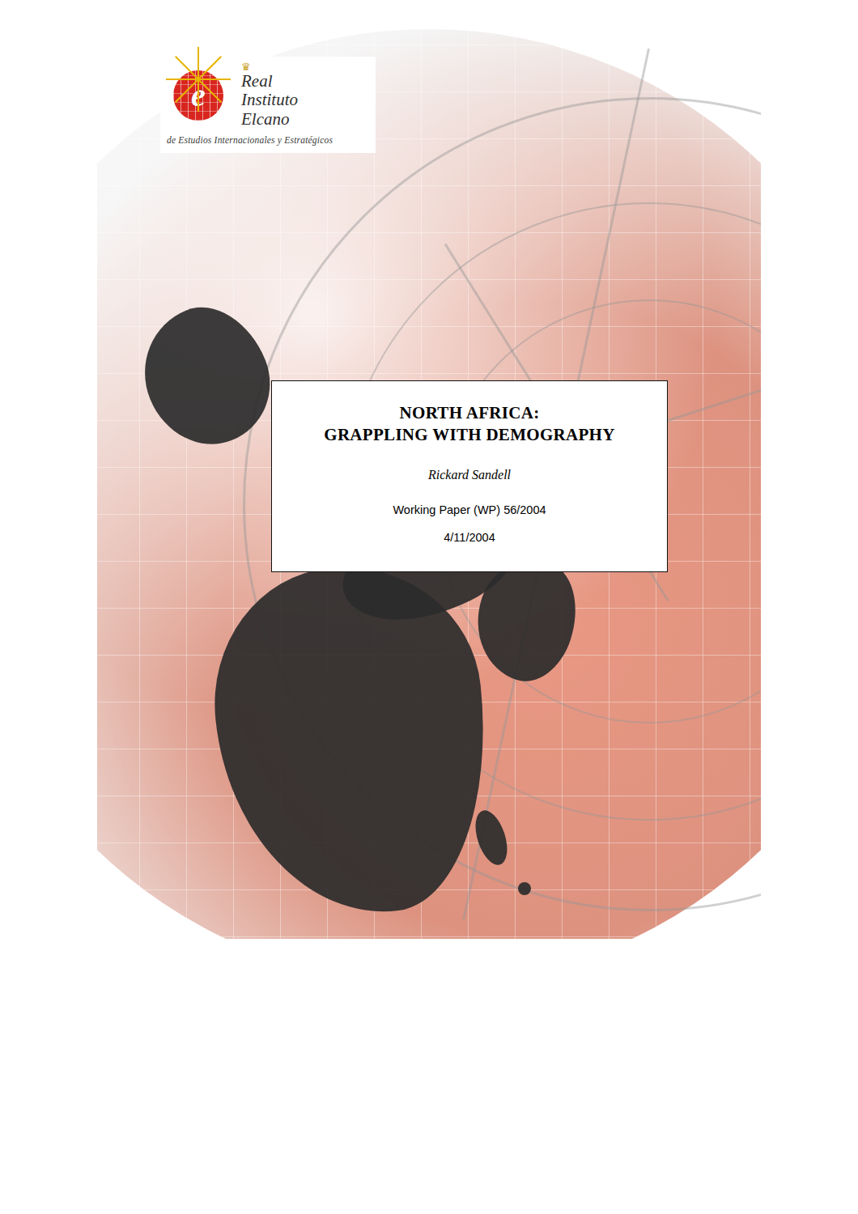e
♛ Real Instituto Elcano
de Estudios Internacionales y Estratégicos
NORTH AFRICA:
GRAPPLING WITH DEMOGRAPHY
Rickard Sandell
Working Paper (WP) 56/2004
4/11/2004